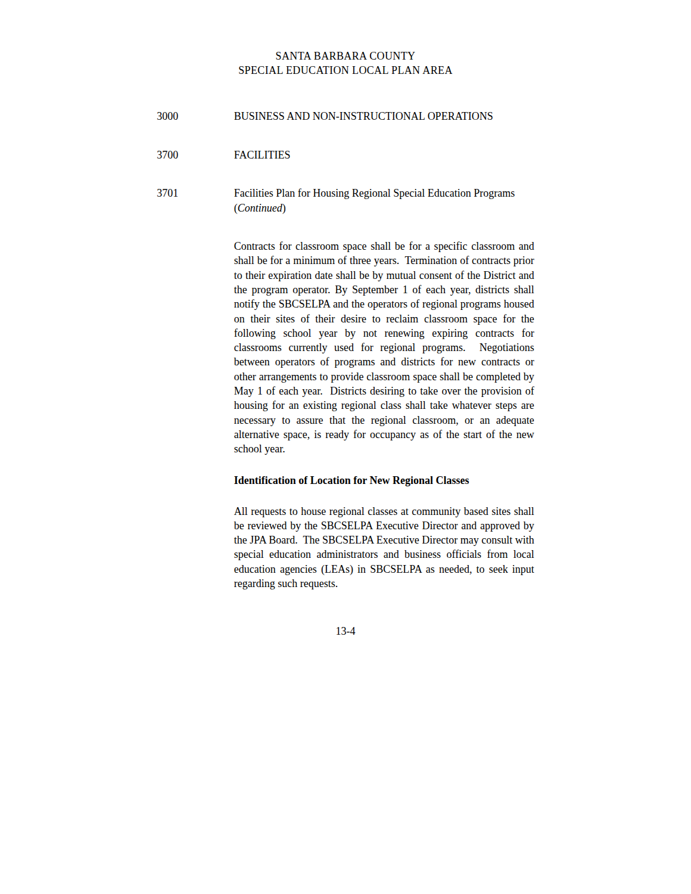SANTA BARBARA COUNTY
SPECIAL EDUCATION LOCAL PLAN AREA
3000
BUSINESS AND NON-INSTRUCTIONAL OPERATIONS
3700
FACILITIES
3701
Facilities Plan for Housing Regional Special Education Programs (Continued)
Contracts for classroom space shall be for a specific classroom and shall be for a minimum of three years. Termination of contracts prior to their expiration date shall be by mutual consent of the District and the program operator. By September 1 of each year, districts shall notify the SBCSELPA and the operators of regional programs housed on their sites of their desire to reclaim classroom space for the following school year by not renewing expiring contracts for classrooms currently used for regional programs. Negotiations between operators of programs and districts for new contracts or other arrangements to provide classroom space shall be completed by May 1 of each year. Districts desiring to take over the provision of housing for an existing regional class shall take whatever steps are necessary to assure that the regional classroom, or an adequate alternative space, is ready for occupancy as of the start of the new school year.
Identification of Location for New Regional Classes
All requests to house regional classes at community based sites shall be reviewed by the SBCSELPA Executive Director and approved by the JPA Board. The SBCSELPA Executive Director may consult with special education administrators and business officials from local education agencies (LEAs) in SBCSELPA as needed, to seek input regarding such requests.
13-4